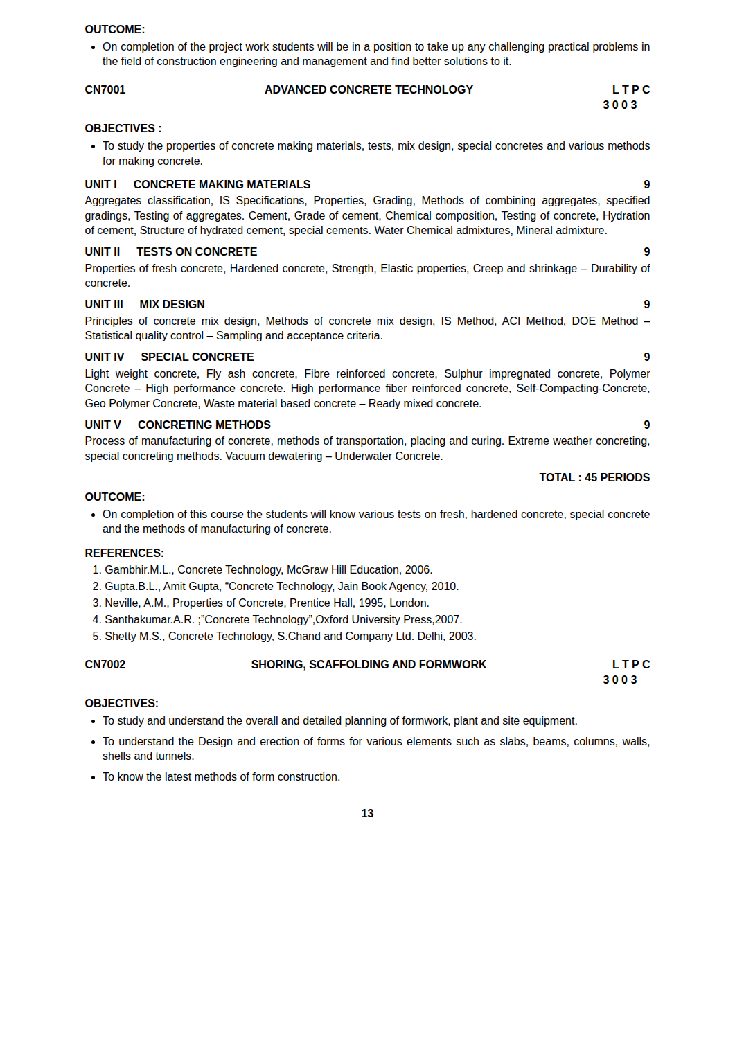OUTCOME:
On completion of the project work students will be in a position to take up any challenging practical problems in the field of construction engineering and management and find better solutions to it.
CN7001 ADVANCED CONCRETE TECHNOLOGY L T P C
3 0 0 3
OBJECTIVES :
To study the properties of concrete making materials, tests, mix design, special concretes and various methods for making concrete.
UNIT I CONCRETE MAKING MATERIALS 9
Aggregates classification, IS Specifications, Properties, Grading, Methods of combining aggregates, specified gradings, Testing of aggregates. Cement, Grade of cement, Chemical composition, Testing of concrete, Hydration of cement, Structure of hydrated cement, special cements. Water Chemical admixtures, Mineral admixture.
UNIT II TESTS ON CONCRETE 9
Properties of fresh concrete, Hardened concrete, Strength, Elastic properties, Creep and shrinkage – Durability of concrete.
UNIT III MIX DESIGN 9
Principles of concrete mix design, Methods of concrete mix design, IS Method, ACI Method, DOE Method – Statistical quality control – Sampling and acceptance criteria.
UNIT IV SPECIAL CONCRETE 9
Light weight concrete, Fly ash concrete, Fibre reinforced concrete, Sulphur impregnated concrete, Polymer Concrete – High performance concrete. High performance fiber reinforced concrete, Self-Compacting-Concrete, Geo Polymer Concrete, Waste material based concrete – Ready mixed concrete.
UNIT V CONCRETING METHODS 9
Process of manufacturing of concrete, methods of transportation, placing and curing. Extreme weather concreting, special concreting methods. Vacuum dewatering – Underwater Concrete.
TOTAL : 45 PERIODS
OUTCOME:
On completion of this course the students will know various tests on fresh, hardened concrete, special concrete and the methods of manufacturing of concrete.
REFERENCES:
Gambhir.M.L., Concrete Technology, McGraw Hill Education, 2006.
Gupta.B.L., Amit Gupta, “Concrete Technology, Jain Book Agency, 2010.
Neville, A.M., Properties of Concrete, Prentice Hall, 1995, London.
Santhakumar.A.R. ;”Concrete Technology”,Oxford University Press,2007.
Shetty M.S., Concrete Technology, S.Chand and Company Ltd. Delhi, 2003.
CN7002 SHORING, SCAFFOLDING AND FORMWORK L T P C
3 0 0 3
OBJECTIVES:
To study and understand the overall and detailed planning of formwork, plant and site equipment.
To understand the Design and erection of forms for various elements such as slabs, beams, columns, walls, shells and tunnels.
To know the latest methods of form construction.
13